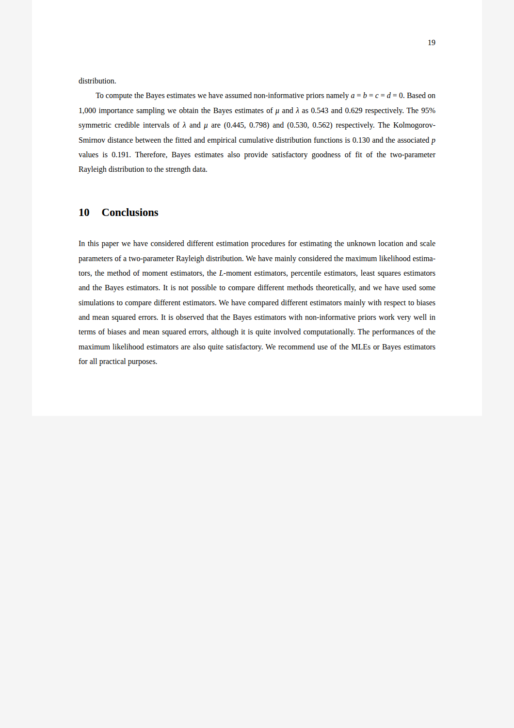19
distribution.
To compute the Bayes estimates we have assumed non-informative priors namely a = b = c = d = 0. Based on 1,000 importance sampling we obtain the Bayes estimates of μ and λ as 0.543 and 0.629 respectively. The 95% symmetric credible intervals of λ and μ are (0.445, 0.798) and (0.530, 0.562) respectively. The Kolmogorov-Smirnov distance between the fitted and empirical cumulative distribution functions is 0.130 and the associated p values is 0.191. Therefore, Bayes estimates also provide satisfactory goodness of fit of the two-parameter Rayleigh distribution to the strength data.
10 Conclusions
In this paper we have considered different estimation procedures for estimating the unknown location and scale parameters of a two-parameter Rayleigh distribution. We have mainly considered the maximum likelihood estimators, the method of moment estimators, the L-moment estimators, percentile estimators, least squares estimators and the Bayes estimators. It is not possible to compare different methods theoretically, and we have used some simulations to compare different estimators. We have compared different estimators mainly with respect to biases and mean squared errors. It is observed that the Bayes estimators with non-informative priors work very well in terms of biases and mean squared errors, although it is quite involved computationally. The performances of the maximum likelihood estimators are also quite satisfactory. We recommend use of the MLEs or Bayes estimators for all practical purposes.